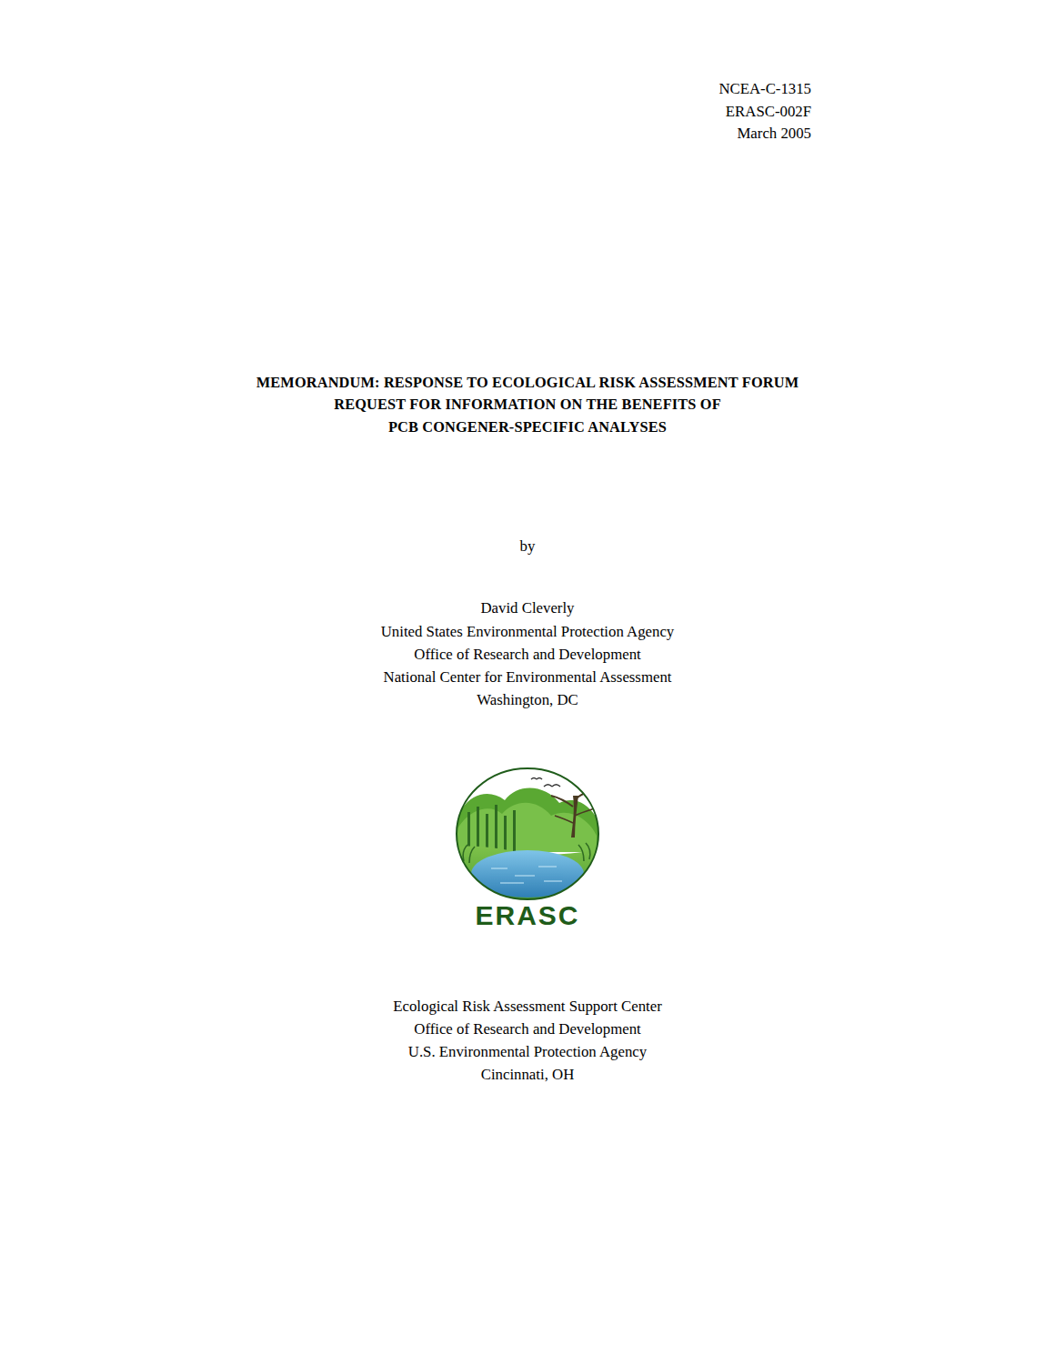NCEA-C-1315
ERASC-002F
March 2005
MEMORANDUM: RESPONSE TO ECOLOGICAL RISK ASSESSMENT FORUM
REQUEST FOR INFORMATION ON THE BENEFITS OF
PCB CONGENER-SPECIFIC ANALYSES
by
David Cleverly
United States Environmental Protection Agency
Office of Research and Development
National Center for Environmental Assessment
Washington, DC
ERASC
Ecological Risk Assessment Support Center
Office of Research and Development
U.S. Environmental Protection Agency
Cincinnati, OH